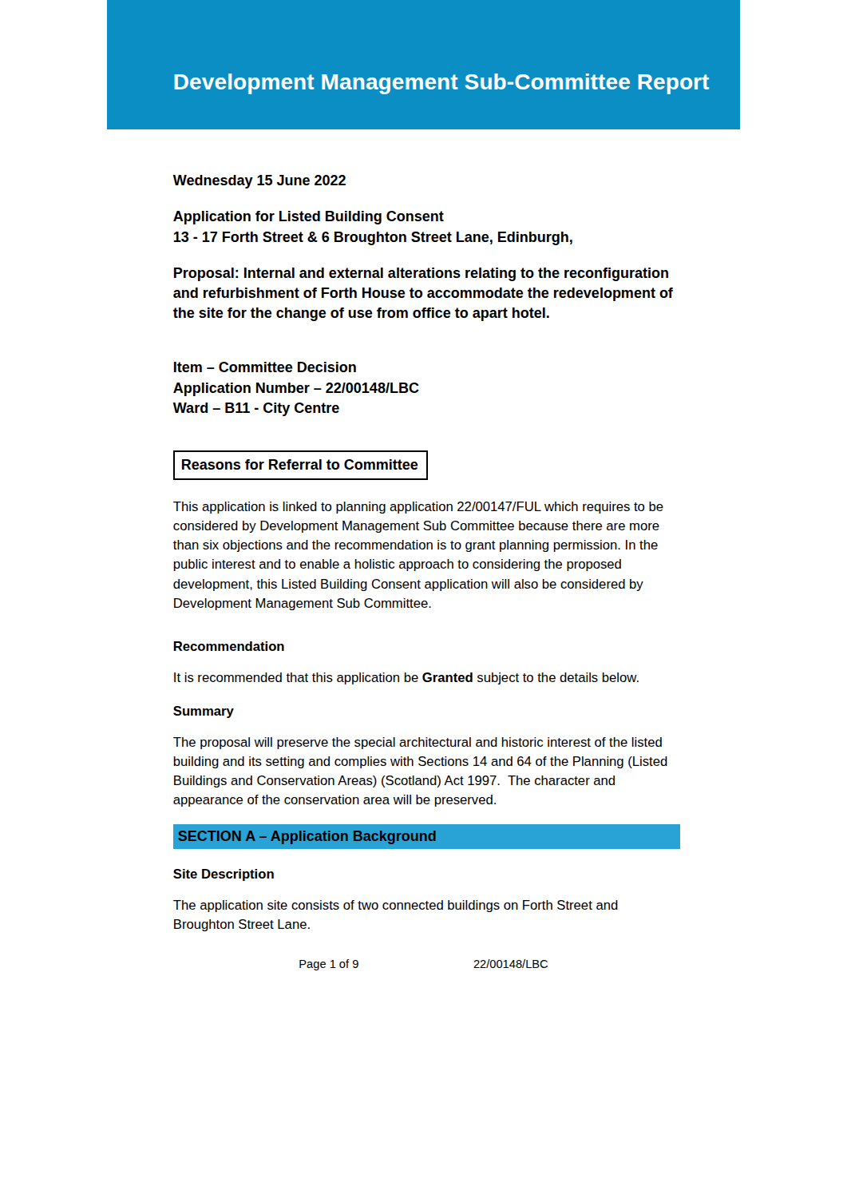Development Management Sub-Committee Report
Wednesday 15 June 2022
Application for Listed Building Consent
13 - 17 Forth Street & 6 Broughton Street Lane, Edinburgh,
Proposal: Internal and external alterations relating to the reconfiguration and refurbishment of Forth House to accommodate the redevelopment of the site for the change of use from office to apart hotel.
Item – Committee Decision
Application Number – 22/00148/LBC
Ward – B11 - City Centre
Reasons for Referral to Committee
This application is linked to planning application 22/00147/FUL which requires to be considered by Development Management Sub Committee because there are more than six objections and the recommendation is to grant planning permission. In the public interest and to enable a holistic approach to considering the proposed development, this Listed Building Consent application will also be considered by Development Management Sub Committee.
Recommendation
It is recommended that this application be Granted subject to the details below.
Summary
The proposal will preserve the special architectural and historic interest of the listed building and its setting and complies with Sections 14 and 64 of the Planning (Listed Buildings and Conservation Areas) (Scotland) Act 1997. The character and appearance of the conservation area will be preserved.
SECTION A – Application Background
Site Description
The application site consists of two connected buildings on Forth Street and Broughton Street Lane.
Page 1 of 9 22/00148/LBC